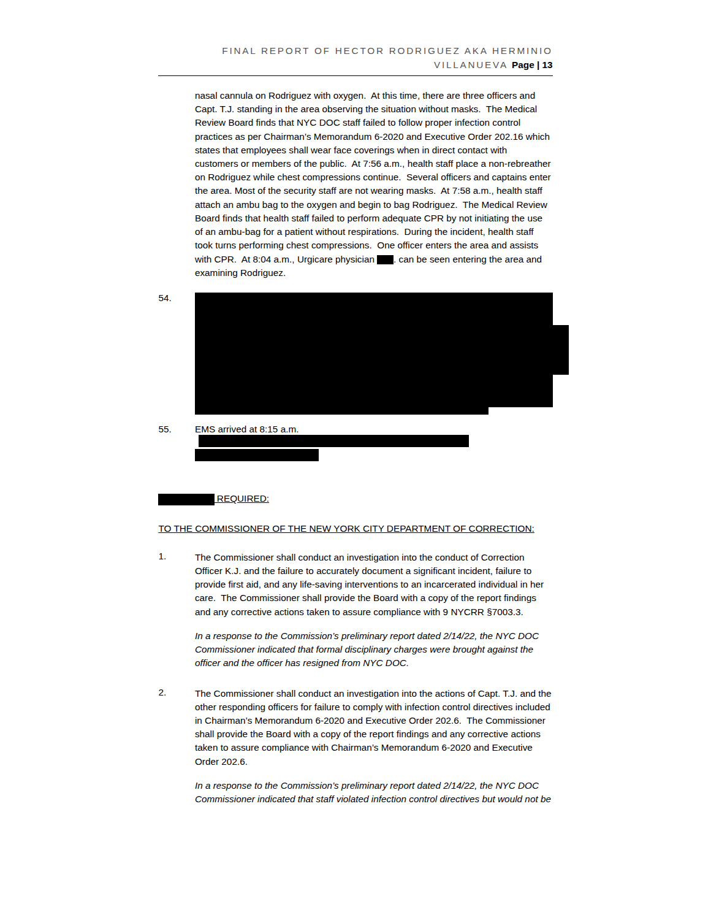FINAL REPORT OF HECTOR RODRIGUEZ AKA HERMINIO VILLANUEVA Page | 13
nasal cannula on Rodriguez with oxygen. At this time, there are three officers and Capt. T.J. standing in the area observing the situation without masks. The Medical Review Board finds that NYC DOC staff failed to follow proper infection control practices as per Chairman’s Memorandum 6-2020 and Executive Order 202.16 which states that employees shall wear face coverings when in direct contact with customers or members of the public. At 7:56 a.m., health staff place a non-rebreather on Rodriguez while chest compressions continue. Several officers and captains enter the area. Most of the security staff are not wearing masks. At 7:58 a.m., health staff attach an ambu bag to the oxygen and begin to bag Rodriguez. The Medical Review Board finds that health staff failed to perform adequate CPR by not initiating the use of an ambu-bag for a patient without respirations. During the incident, health staff took turns performing chest compressions. One officer enters the area and assists with CPR. At 8:04 a.m., Urgicare physician . can be seen entering the area and examining Rodriguez.
54.
55.
EMS arrived at 8:15 a.m.
REQUIRED:
TO THE COMMISSIONER OF THE NEW YORK CITY DEPARTMENT OF CORRECTION:
1.
The Commissioner shall conduct an investigation into the conduct of Correction Officer K.J. and the failure to accurately document a significant incident, failure to provide first aid, and any life-saving interventions to an incarcerated individual in her care. The Commissioner shall provide the Board with a copy of the report findings and any corrective actions taken to assure compliance with 9 NYCRR §7003.3.
In a response to the Commission’s preliminary report dated 2/14/22, the NYC DOC Commissioner indicated that formal disciplinary charges were brought against the officer and the officer has resigned from NYC DOC.
2.
The Commissioner shall conduct an investigation into the actions of Capt. T.J. and the other responding officers for failure to comply with infection control directives included in Chairman’s Memorandum 6-2020 and Executive Order 202.6. The Commissioner shall provide the Board with a copy of the report findings and any corrective actions taken to assure compliance with Chairman’s Memorandum 6-2020 and Executive Order 202.6.
In a response to the Commission’s preliminary report dated 2/14/22, the NYC DOC Commissioner indicated that staff violated infection control directives but would not be